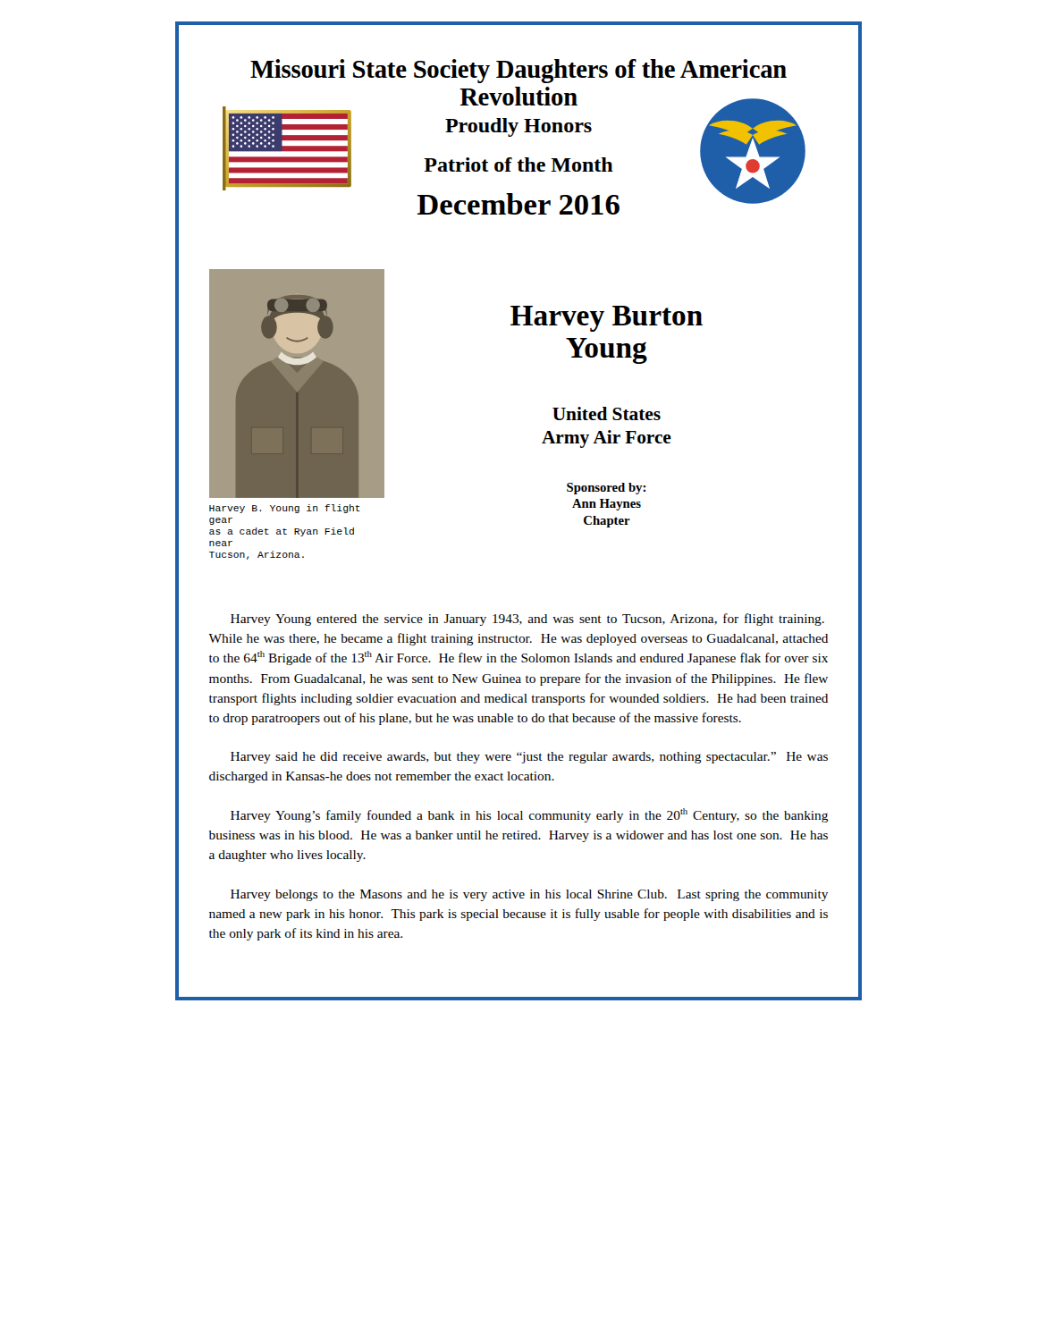Missouri State Society Daughters of the American Revolution
Proudly Honors
Patriot of the Month
December 2016
Harvey B. Young in flight gear
as a cadet at Ryan Field near
Tucson, Arizona.
Harvey Burton
Young
United States
Army Air Force
Sponsored by:
Ann Haynes
Chapter
US
Harvey Young entered the service in January 1943, and was sent to Tucson, Arizona, for flight training. While he was there, he became a flight training instructor. He was deployed overseas to Guadalcanal, attached to the 64th Brigade of the 13th Air Force. He flew in the Solomon Islands and endured Japanese flak for over six months. From Guadalcanal, he was sent to New Guinea to prepare for the invasion of the Philippines. He flew transport flights including soldier evacuation and medical transports for wounded soldiers. He had been trained to drop paratroopers out of his plane, but he was unable to do that because of the massive forests.
Harvey said he did receive awards, but they were “just the regular awards, nothing spectacular.” He was discharged in Kansas-he does not remember the exact location.
Harvey Young’s family founded a bank in his local community early in the 20th Century, so the banking business was in his blood. He was a banker until he retired. Harvey is a widower and has lost one son. He has a daughter who lives locally.
Harvey belongs to the Masons and he is very active in his local Shrine Club. Last spring the community named a new park in his honor. This park is special because it is fully usable for people with disabilities and is the only park of its kind in his area.